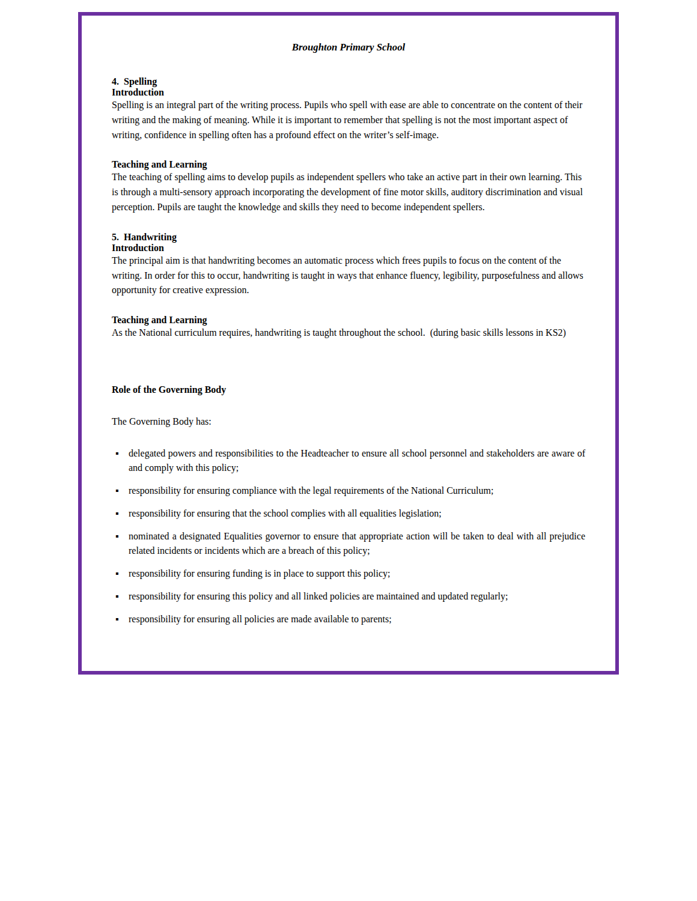Broughton Primary School
4. Spelling
Introduction
Spelling is an integral part of the writing process. Pupils who spell with ease are able to concentrate on the content of their writing and the making of meaning. While it is important to remember that spelling is not the most important aspect of writing, confidence in spelling often has a profound effect on the writer’s self-image.
Teaching and Learning
The teaching of spelling aims to develop pupils as independent spellers who take an active part in their own learning. This is through a multi-sensory approach incorporating the development of fine motor skills, auditory discrimination and visual perception. Pupils are taught the knowledge and skills they need to become independent spellers.
5. Handwriting
Introduction
The principal aim is that handwriting becomes an automatic process which frees pupils to focus on the content of the writing. In order for this to occur, handwriting is taught in ways that enhance fluency, legibility, purposefulness and allows opportunity for creative expression.
Teaching and Learning
As the National curriculum requires, handwriting is taught throughout the school. (during basic skills lessons in KS2)
Role of the Governing Body
The Governing Body has:
delegated powers and responsibilities to the Headteacher to ensure all school personnel and stakeholders are aware of and comply with this policy;
responsibility for ensuring compliance with the legal requirements of the National Curriculum;
responsibility for ensuring that the school complies with all equalities legislation;
nominated a designated Equalities governor to ensure that appropriate action will be taken to deal with all prejudice related incidents or incidents which are a breach of this policy;
responsibility for ensuring funding is in place to support this policy;
responsibility for ensuring this policy and all linked policies are maintained and updated regularly;
responsibility for ensuring all policies are made available to parents;